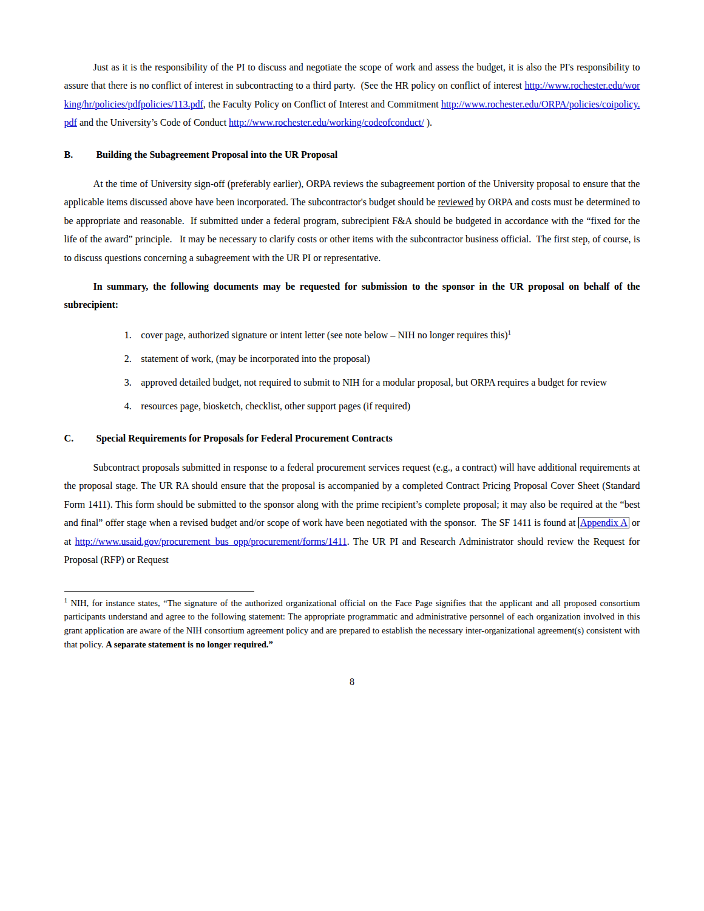Just as it is the responsibility of the PI to discuss and negotiate the scope of work and assess the budget, it is also the PI's responsibility to assure that there is no conflict of interest in subcontracting to a third party. (See the HR policy on conflict of interest http://www.rochester.edu/working/hr/policies/pdfpolicies/113.pdf, the Faculty Policy on Conflict of Interest and Commitment http://www.rochester.edu/ORPA/policies/coipolicy.pdf and the University’s Code of Conduct http://www.rochester.edu/working/codeofconduct/ ).
B. Building the Subagreement Proposal into the UR Proposal
At the time of University sign-off (preferably earlier), ORPA reviews the subagreement portion of the University proposal to ensure that the applicable items discussed above have been incorporated. The subcontractor's budget should be reviewed by ORPA and costs must be determined to be appropriate and reasonable. If submitted under a federal program, subrecipient F&A should be budgeted in accordance with the “fixed for the life of the award” principle. It may be necessary to clarify costs or other items with the subcontractor business official. The first step, of course, is to discuss questions concerning a subagreement with the UR PI or representative.
In summary, the following documents may be requested for submission to the sponsor in the UR proposal on behalf of the subrecipient:
cover page, authorized signature or intent letter (see note below – NIH no longer requires this)1
statement of work, (may be incorporated into the proposal)
approved detailed budget, not required to submit to NIH for a modular proposal, but ORPA requires a budget for review
resources page, biosketch, checklist, other support pages (if required)
C. Special Requirements for Proposals for Federal Procurement Contracts
Subcontract proposals submitted in response to a federal procurement services request (e.g., a contract) will have additional requirements at the proposal stage. The UR RA should ensure that the proposal is accompanied by a completed Contract Pricing Proposal Cover Sheet (Standard Form 1411). This form should be submitted to the sponsor along with the prime recipient’s complete proposal; it may also be required at the “best and final” offer stage when a revised budget and/or scope of work have been negotiated with the sponsor. The SF 1411 is found at Appendix A or at http://www.usaid.gov/procurement_bus_opp/procurement/forms/1411. The UR PI and Research Administrator should review the Request for Proposal (RFP) or Request
1 NIH, for instance states, “The signature of the authorized organizational official on the Face Page signifies that the applicant and all proposed consortium participants understand and agree to the following statement: The appropriate programmatic and administrative personnel of each organization involved in this grant application are aware of the NIH consortium agreement policy and are prepared to establish the necessary inter-organizational agreement(s) consistent with that policy. A separate statement is no longer required.”
8